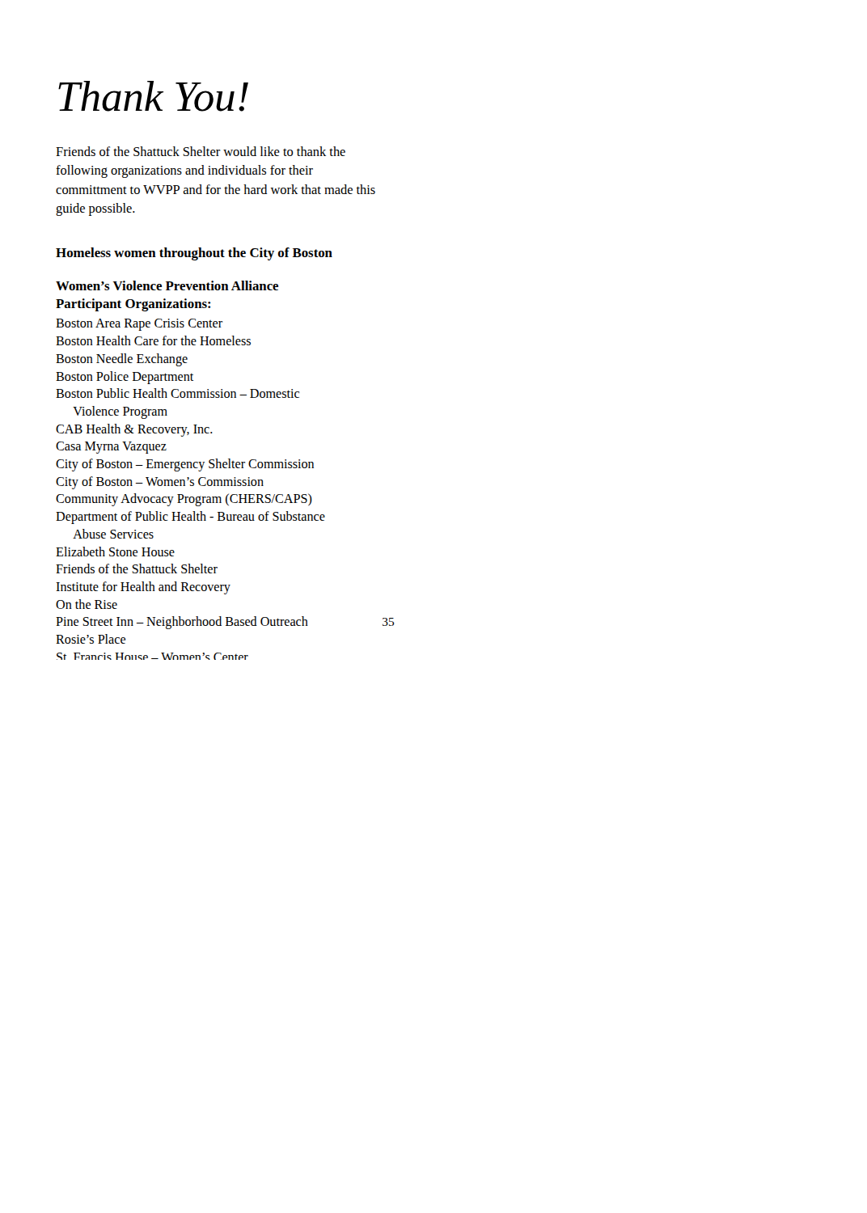Thank You!
Friends of the Shattuck Shelter would like to thank the following organizations and individuals for their committment to WVPP and for the hard work that made this guide possible.
Homeless women throughout the City of Boston
Women’s Violence Prevention Alliance
Participant Organizations:
Boston Area Rape Crisis Center
Boston Health Care for the Homeless
Boston Needle Exchange
Boston Police Department
Boston Public Health Commission – DomesticViolence Program
CAB Health & Recovery, Inc.
Casa Myrna Vazquez
City of Boston – Emergency Shelter Commission
City of Boston – Women’s Commission
Community Advocacy Program (CHERS/CAPS)
Department of Public Health - Bureau of SubstanceAbuse Services
Elizabeth Stone House
Friends of the Shattuck Shelter
Institute for Health and Recovery
On the Rise
Pine Street Inn – Neighborhood Based Outreach
Rosie’s Place
St. Francis House – Women’s Center
Tri-City Mental Health
Women’s Lunch Place
35